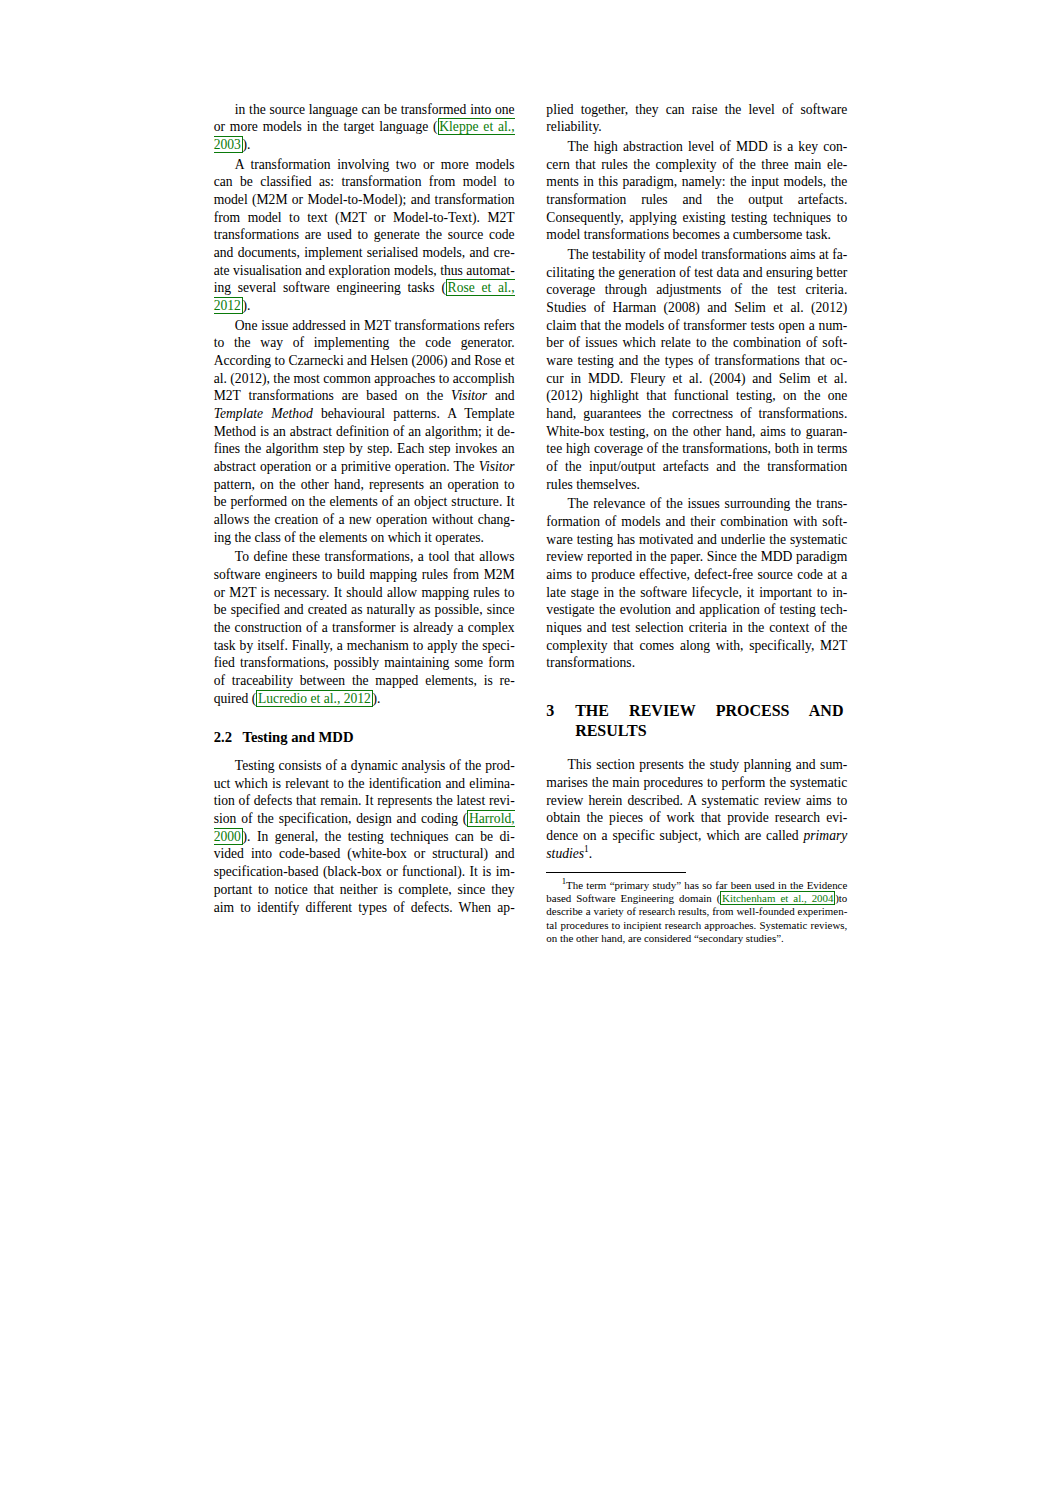in the source language can be transformed into one or more models in the target language (Kleppe et al., 2003).
A transformation involving two or more models can be classified as: transformation from model to model (M2M or Model-to-Model); and transformation from model to text (M2T or Model-to-Text). M2T transformations are used to generate the source code and documents, implement serialised models, and create visualisation and exploration models, thus automating several software engineering tasks (Rose et al., 2012).
One issue addressed in M2T transformations refers to the way of implementing the code generator. According to Czarnecki and Helsen (2006) and Rose et al. (2012), the most common approaches to accomplish M2T transformations are based on the Visitor and Template Method behavioural patterns. A Template Method is an abstract definition of an algorithm; it defines the algorithm step by step. Each step invokes an abstract operation or a primitive operation. The Visitor pattern, on the other hand, represents an operation to be performed on the elements of an object structure. It allows the creation of a new operation without changing the class of the elements on which it operates.
To define these transformations, a tool that allows software engineers to build mapping rules from M2M or M2T is necessary. It should allow mapping rules to be specified and created as naturally as possible, since the construction of a transformer is already a complex task by itself. Finally, a mechanism to apply the specified transformations, possibly maintaining some form of traceability between the mapped elements, is required (Lucredio et al., 2012).
2.2 Testing and MDD
Testing consists of a dynamic analysis of the product which is relevant to the identification and elimination of defects that remain. It represents the latest revision of the specification, design and coding (Harrold, 2000). In general, the testing techniques can be divided into code-based (white-box or structural) and specification-based (black-box or functional). It is important to notice that neither is complete, since they aim to identify different types of defects. When applied together, they can raise the level of software reliability.
The high abstraction level of MDD is a key concern that rules the complexity of the three main elements in this paradigm, namely: the input models, the transformation rules and the output artefacts. Consequently, applying existing testing techniques to model transformations becomes a cumbersome task.
The testability of model transformations aims at facilitating the generation of test data and ensuring better coverage through adjustments of the test criteria. Studies of Harman (2008) and Selim et al. (2012) claim that the models of transformer tests open a number of issues which relate to the combination of software testing and the types of transformations that occur in MDD. Fleury et al. (2004) and Selim et al. (2012) highlight that functional testing, on the one hand, guarantees the correctness of transformations. White-box testing, on the other hand, aims to guarantee high coverage of the transformations, both in terms of the input/output artefacts and the transformation rules themselves.
The relevance of the issues surrounding the transformation of models and their combination with software testing has motivated and underlie the systematic review reported in the paper. Since the MDD paradigm aims to produce effective, defect-free source code at a late stage in the software lifecycle, it important to investigate the evolution and application of testing techniques and test selection criteria in the context of the complexity that comes along with, specifically, M2T transformations.
3 THE REVIEW PROCESS AND RESULTS
This section presents the study planning and summarises the main procedures to perform the systematic review herein described. A systematic review aims to obtain the pieces of work that provide research evidence on a specific subject, which are called primary studies1.
1The term “primary study” has so far been used in the Evidence based Software Engineering domain (Kitchenham et al., 2004)to describe a variety of research results, from well-founded experimental procedures to incipient research approaches. Systematic reviews, on the other hand, are considered “secondary studies”.